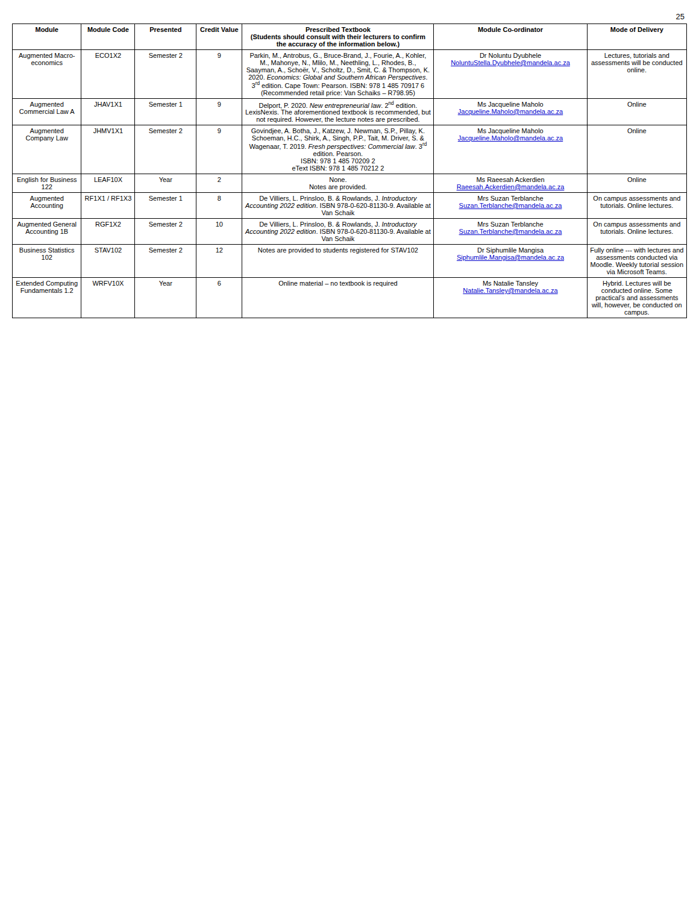25
| Module | Module Code | Presented | Credit Value | Prescribed Textbook (Students should consult with their lecturers to confirm the accuracy of the information below.) | Module Co-ordinator | Mode of Delivery |
| --- | --- | --- | --- | --- | --- | --- |
| Augmented Macro-economics | ECO1X2 | Semester 2 | 9 | Parkin, M., Antrobus, G., Bruce-Brand, J., Fourie, A., Kohler, M., Mahonye, N., Mlilo, M., Neethling, L., Rhodes, B., Saayman, A., Schoër, V., Scholtz, D., Smit, C. & Thompson, K. 2020. Economics: Global and Southern African Perspectives . 3 rd edition. Cape Town: Pearson. ISBN: 978 1 485 70917 6 (Recommended retail price: Van Schaiks – R798.95) | Dr Noluntu Dyubhele NoluntuStella.Dyubhele@mandela.ac.za | Lectures, tutorials and assessments will be conducted online. |
| Augmented Commercial Law A | JHAV1X1 | Semester 1 | 9 | Delport, P. 2020. New entrepreneurial law . 2 nd edition. LexisNexis. The aforementioned textbook is recommended, but not required. However, the lecture notes are prescribed. | Ms Jacqueline Maholo Jacqueline.Maholo@mandela.ac.za | Online |
| Augmented Company Law | JHMV1X1 | Semester 2 | 9 | Govindjee, A. Botha, J., Katzew, J. Newman, S.P., Pillay, K. Schoeman, H.C., Shirk, A., Singh, P.P., Tait, M. Driver, S. & Wagenaar, T. 2019. Fresh perspectives: Commercial law . 3 rd edition. Pearson. ISBN: 978 1 485 70209 2 eText ISBN: 978 1 485 70212 2 | Ms Jacqueline Maholo Jacqueline.Maholo@mandela.ac.za | Online |
| English for Business 122 | LEAF10X | Year | 2 | None. Notes are provided. | Ms Raeesah Ackerdien Raeesah.Ackerdien@mandela.ac.za | Online |
| Augmented Accounting | RF1X1 / RF1X3 | Semester 1 | 8 | De Villiers, L. Prinsloo, B. & Rowlands, J. Introductory Accounting 2022 edition . ISBN 978-0-620-81130-9. Available at Van Schaik | Mrs Suzan Terblanche Suzan.Terblanche@mandela.ac.za | On campus assessments and tutorials. Online lectures. |
| Augmented General Accounting 1B | RGF1X2 | Semester 2 | 10 | De Villiers, L. Prinsloo, B. & Rowlands, J. Introductory Accounting 2022 edition . ISBN 978-0-620-81130-9. Available at Van Schaik | Mrs Suzan Terblanche Suzan.Terblanche@mandela.ac.za | On campus assessments and tutorials. Online lectures. |
| Business Statistics 102 | STAV102 | Semester 2 | 12 | Notes are provided to students registered for STAV102 | Dr Siphumlile Mangisa Siphumlile.Mangisa@mandela.ac.za | Fully online --- with lectures and assessments conducted via Moodle. Weekly tutorial session via Microsoft Teams. |
| Extended Computing Fundamentals 1.2 | WRFV10X | Year | 6 | Online material – no textbook is required | Ms Natalie Tansley Natalie.Tansley@mandela.ac.za | Hybrid. Lectures will be conducted online. Some practical’s and assessments will, however, be conducted on campus. |